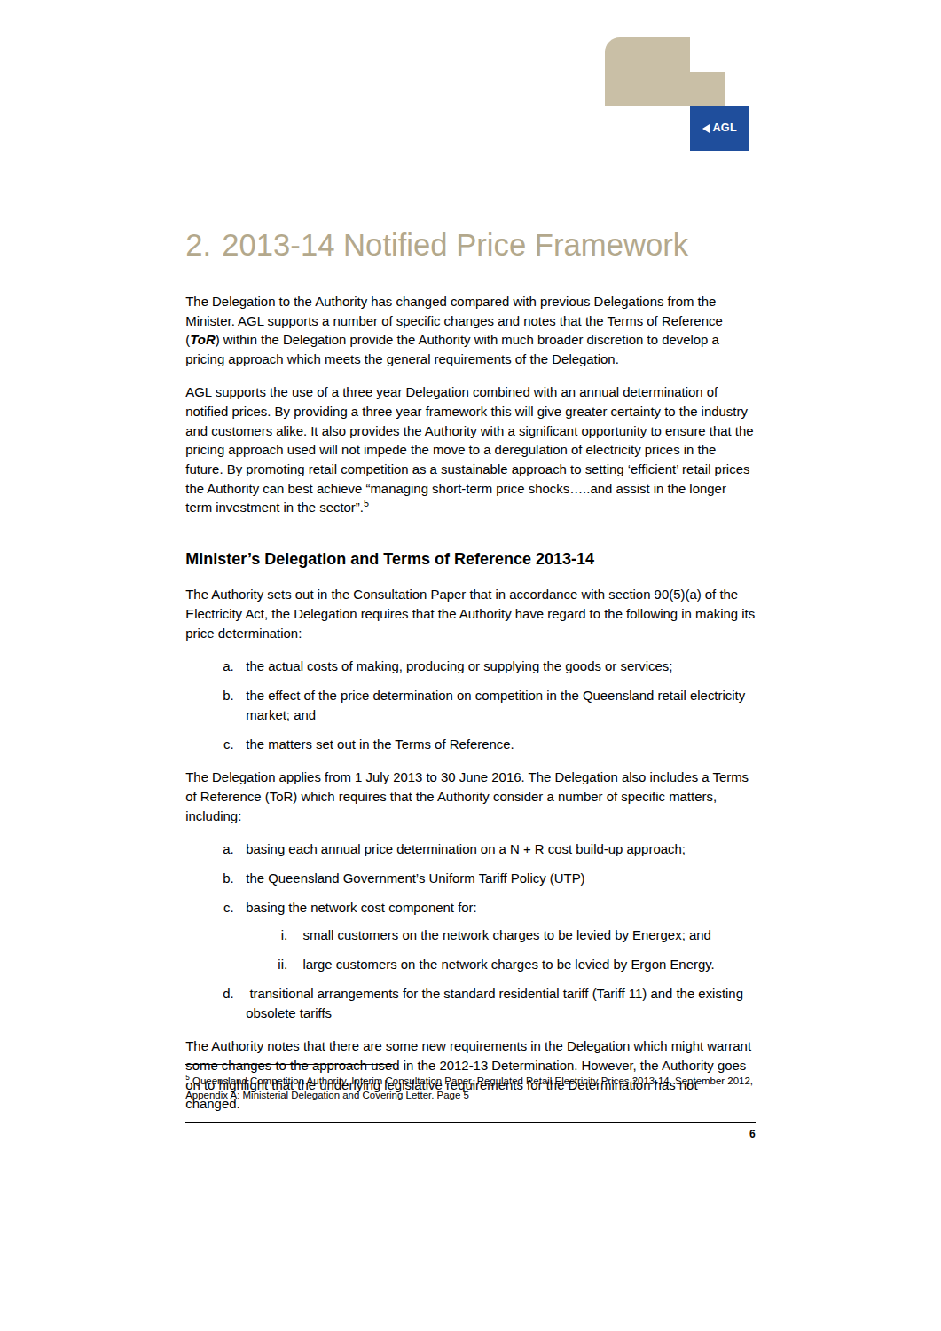AGL
2. 2013-14 Notified Price Framework
The Delegation to the Authority has changed compared with previous Delegations from the Minister. AGL supports a number of specific changes and notes that the Terms of Reference (ToR) within the Delegation provide the Authority with much broader discretion to develop a pricing approach which meets the general requirements of the Delegation.
AGL supports the use of a three year Delegation combined with an annual determination of notified prices. By providing a three year framework this will give greater certainty to the industry and customers alike. It also provides the Authority with a significant opportunity to ensure that the pricing approach used will not impede the move to a deregulation of electricity prices in the future. By promoting retail competition as a sustainable approach to setting ‘efficient’ retail prices the Authority can best achieve “managing short-term price shocks…..and assist in the longer term investment in the sector”.5
Minister’s Delegation and Terms of Reference 2013-14
The Authority sets out in the Consultation Paper that in accordance with section 90(5)(a) of the Electricity Act, the Delegation requires that the Authority have regard to the following in making its price determination:
the actual costs of making, producing or supplying the goods or services;
the effect of the price determination on competition in the Queensland retail electricity market; and
the matters set out in the Terms of Reference.
The Delegation applies from 1 July 2013 to 30 June 2016. The Delegation also includes a Terms of Reference (ToR) which requires that the Authority consider a number of specific matters, including:
basing each annual price determination on a N + R cost build-up approach;
the Queensland Government’s Uniform Tariff Policy (UTP)
basing the network cost component for:
small customers on the network charges to be levied by Energex; and
large customers on the network charges to be levied by Ergon Energy.
transitional arrangements for the standard residential tariff (Tariff 11) and the existing obsolete tariffs
The Authority notes that there are some new requirements in the Delegation which might warrant some changes to the approach used in the 2012-13 Determination. However, the Authority goes on to highlight that the underlying legislative requirements for the Determination has not changed.
5 Queensland Competition Authority, Interim Consultation Paper, Regulated Retail Electricity Prices 2013-14, September 2012, Appendix A: Ministerial Delegation and Covering Letter. Page 5
6